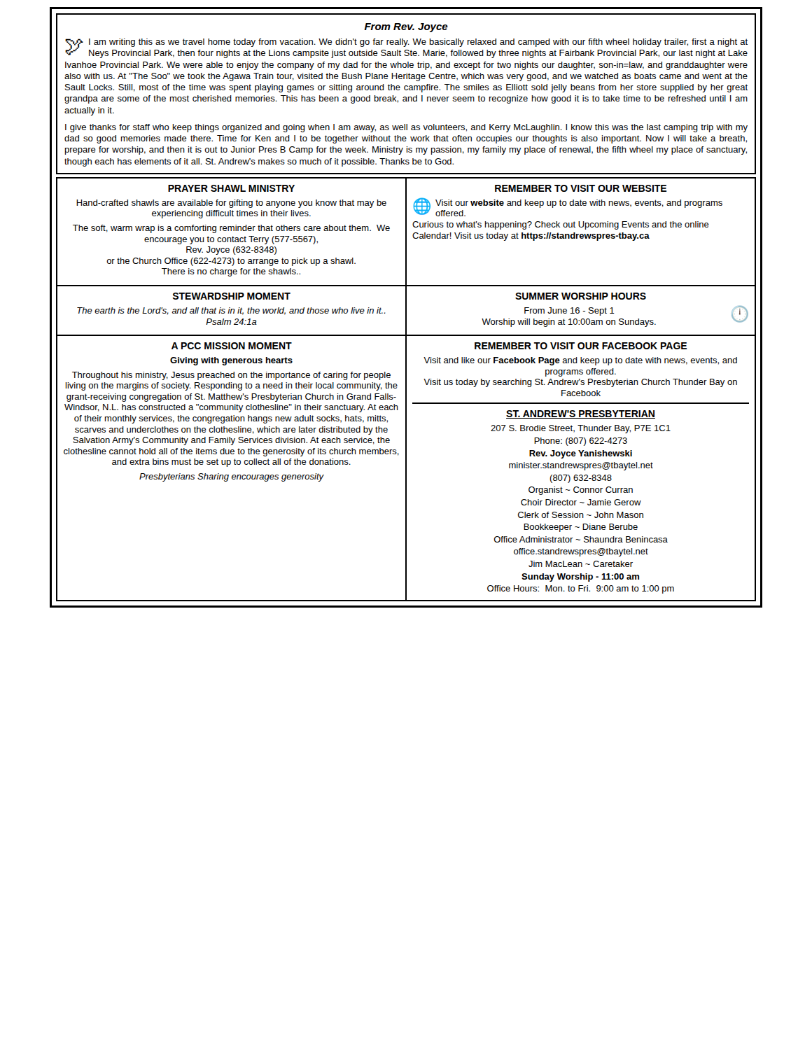From Rev. Joyce
🕊I am writing this as we travel home today from vacation. We didn't go far really. We basically relaxed and camped with our fifth wheel holiday trailer, first a night at Neys Provincial Park, then four nights at the Lions campsite just outside Sault Ste. Marie, followed by three nights at Fairbank Provincial Park, our last night at Lake Ivanhoe Provincial Park. We were able to enjoy the company of my dad for the whole trip, and except for two nights our daughter, son-in=law, and granddaughter were also with us. At "The Soo" we took the Agawa Train tour, visited the Bush Plane Heritage Centre, which was very good, and we watched as boats came and went at the Sault Locks. Still, most of the time was spent playing games or sitting around the campfire. The smiles as Elliott sold jelly beans from her store supplied by her great grandpa are some of the most cherished memories. This has been a good break, and I never seem to recognize how good it is to take time to be refreshed until I am actually in it.
I give thanks for staff who keep things organized and going when I am away, as well as volunteers, and Kerry McLaughlin. I know this was the last camping trip with my dad so good memories made there. Time for Ken and I to be together without the work that often occupies our thoughts is also important. Now I will take a breath, prepare for worship, and then it is out to Junior Pres B Camp for the week. Ministry is my passion, my family my place of renewal, the fifth wheel my place of sanctuary, though each has elements of it all. St. Andrew's makes so much of it possible. Thanks be to God.
| Prayer Shawl Ministry Hand-crafted shawls are available for gifting to anyone you know that may be experiencing difficult times in their lives. The soft, warm wrap is a comforting reminder that others care about them. We encourage you to contact Terry (577-5567), Rev. Joyce (632-8348) or the Church Office (622-4273) to arrange to pick up a shawl. There is no charge for the shawls.. | Remember to Visit Our Website 🌐 Visit our website and keep up to date with news, events, and programs offered. Curious to what's happening? Check out Upcoming Events and the online Calendar! Visit us today at https://standrewspres-tbay.ca |
| Stewardship Moment The earth is the Lord's, and all that is in it, the world, and those who live in it.. Psalm 24:1a | Summer Worship Hours 🕛 From June 16 - Sept 1 Worship will begin at 10:00am on Sundays. |
| A PCC Mission Moment Giving with generous hearts Throughout his ministry, Jesus preached on the importance of caring for people living on the margins of society. Responding to a need in their local community, the grant-receiving congregation of St. Matthew's Presbyterian Church in Grand Falls-Windsor, N.L. has constructed a "community clothesline" in their sanctuary. At each of their monthly services, the congregation hangs new adult socks, hats, mitts, scarves and underclothes on the clothesline, which are later distributed by the Salvation Army's Community and Family Services division. At each service, the clothesline cannot hold all of the items due to the generosity of its church members, and extra bins must be set up to collect all of the donations. Presbyterians Sharing encourages generosity | Remember to Visit Our Facebook Page Visit and like our Facebook Page and keep up to date with news, events, and programs offered. Visit us today by searching St. Andrew's Presbyterian Church Thunder Bay on Facebook St. Andrew's Presbyterian 207 S. Brodie Street, Thunder Bay, P7E 1C1 Phone: (807) 622-4273 Rev. Joyce Yanishewski minister.standrewspres@tbaytel.net (807) 632-8348 Organist ~ Connor Curran Choir Director ~ Jamie Gerow Clerk of Session ~ John Mason Bookkeeper ~ Diane Berube Office Administrator ~ Shaundra Benincasa office.standrewspres@tbaytel.net Jim MacLean ~ Caretaker Sunday Worship - 11:00 am Office Hours: Mon. to Fri. 9:00 am to 1:00 pm |